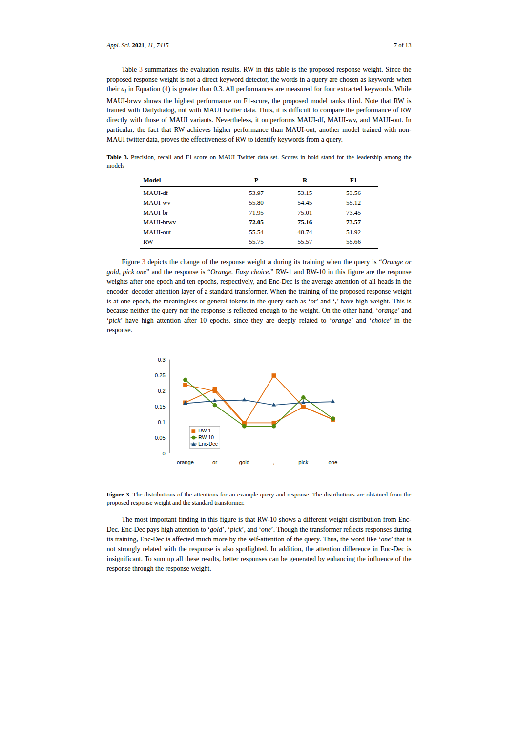Appl. Sci. 2021, 11, 7415
7 of 13
Table 3 summarizes the evaluation results. RW in this table is the proposed response weight. Since the proposed response weight is not a direct keyword detector, the words in a query are chosen as keywords when their ai in Equation (4) is greater than 0.3. All performances are measured for four extracted keywords. While MAUI-brwv shows the highest performance on F1-score, the proposed model ranks third. Note that RW is trained with Dailydialog, not with MAUI twitter data. Thus, it is difficult to compare the performance of RW directly with those of MAUI variants. Nevertheless, it outperforms MAUI-df, MAUI-wv, and MAUI-out. In particular, the fact that RW achieves higher performance than MAUI-out, another model trained with non-MAUI twitter data, proves the effectiveness of RW to identify keywords from a query.
Table 3. Precision, recall and F1-score on MAUI Twitter data set. Scores in bold stand for the leadership among the models
| Model | P | R | F1 |
| --- | --- | --- | --- |
| MAUI-df | 53.97 | 53.15 | 53.56 |
| MAUI-wv | 55.80 | 54.45 | 55.12 |
| MAUI-br | 71.95 | 75.01 | 73.45 |
| MAUI-brwv | 72.05 | 75.16 | 73.57 |
| MAUI-out | 55.54 | 48.74 | 51.92 |
| RW | 55.75 | 55.57 | 55.66 |
Figure 3 depicts the change of the response weight a during its training when the query is “Orange or gold, pick one” and the response is “Orange. Easy choice.” RW-1 and RW-10 in this figure are the response weights after one epoch and ten epochs, respectively, and Enc-Dec is the average attention of all heads in the encoder–decoder attention layer of a standard transformer. When the training of the proposed response weight is at one epoch, the meaningless or general tokens in the query such as ‘or’ and ‘,’ have high weight. This is because neither the query nor the response is reflected enough to the weight. On the other hand, ‘orange’ and ‘pick’ have high attention after 10 epochs, since they are deeply related to ‘orange’ and ‘choice’ in the response.
0.3 0.25 0.2 0.15 0.1 0.05 0 orange or gold , pick one RW-1 RW-10 Enc-Dec
Figure 3. The distributions of the attentions for an example query and response. The distributions are obtained from the proposed response weight and the standard transformer.
The most important finding in this figure is that RW-10 shows a different weight distribution from Enc-Dec. Enc-Dec pays high attention to ‘gold’, ‘pick’, and ‘one’. Though the transformer reflects responses during its training, Enc-Dec is affected much more by the self-attention of the query. Thus, the word like ‘one’ that is not strongly related with the response is also spotlighted. In addition, the attention difference in Enc-Dec is insignificant. To sum up all these results, better responses can be generated by enhancing the influence of the response through the response weight.